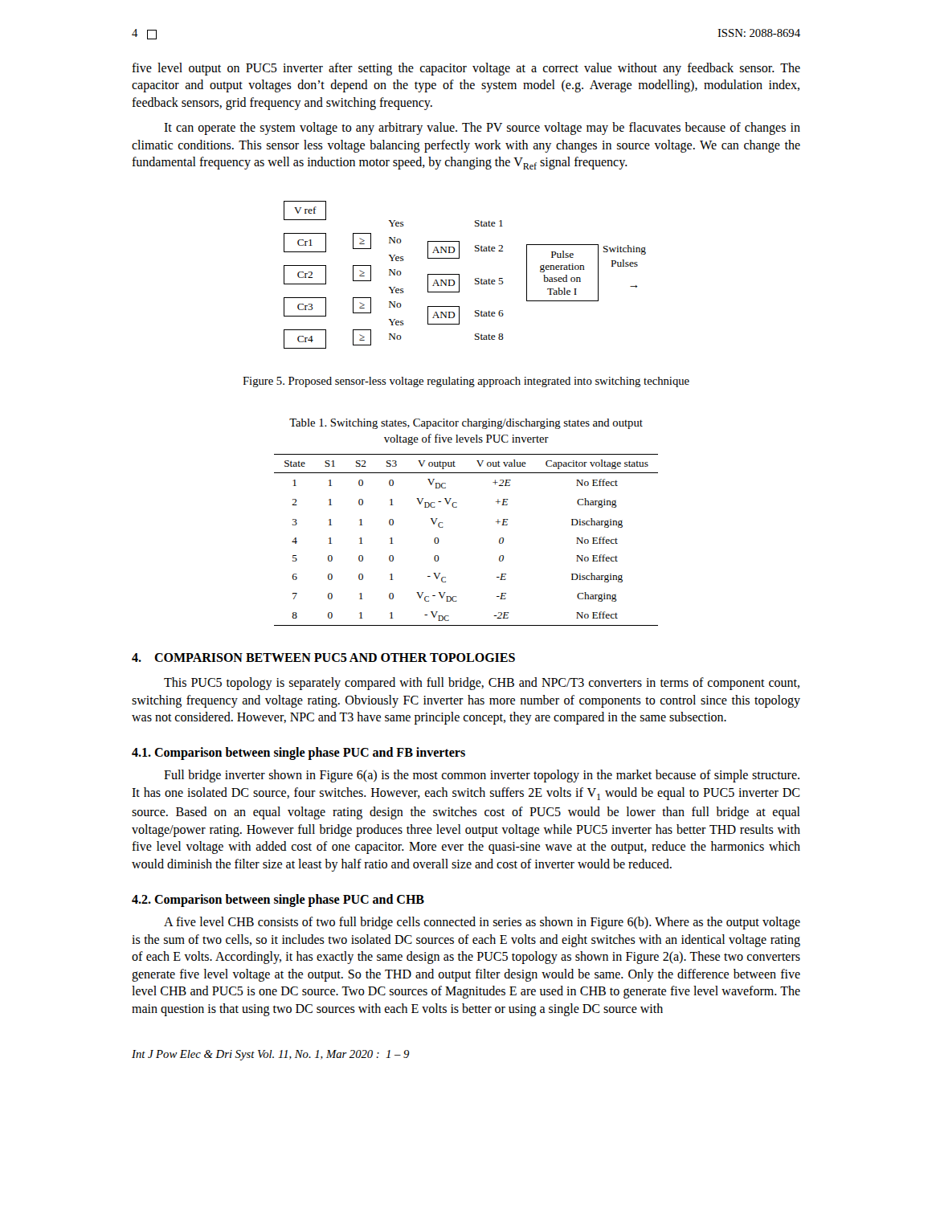4 ISSN: 2088-8694
five level output on PUC5 inverter after setting the capacitor voltage at a correct value without any feedback sensor. The capacitor and output voltages don’t depend on the type of the system model (e.g. Average modelling), modulation index, feedback sensors, grid frequency and switching frequency.
It can operate the system voltage to any arbitrary value. The PV source voltage may be flacuvates because of changes in climatic conditions. This sensor less voltage balancing perfectly work with any changes in source voltage. We can change the fundamental frequency as well as induction motor speed, by changing the VRef signal frequency.
V ref
Cr1
Cr2
Cr3
Cr4
≥
≥
≥
≥
Yes
No
Yes
No
Yes
No
Yes
No
AND
AND
AND
State 1
State 2
State 5
State 6
State 8
Pulse
generation
based on
Table I
Switching
Pulses
→
Figure 5. Proposed sensor-less voltage regulating approach integrated into switching technique
Table 1. Switching states, Capacitor charging/discharging states and output voltage of five levels PUC inverter
| State | S1 | S2 | S3 | V output | V out value | Capacitor voltage status |
| --- | --- | --- | --- | --- | --- | --- |
| 1 | 1 | 0 | 0 | V DC | +2E | No Effect |
| 2 | 1 | 0 | 1 | V DC - V C | +E | Charging |
| 3 | 1 | 1 | 0 | V C | +E | Discharging |
| 4 | 1 | 1 | 1 | 0 | 0 | No Effect |
| 5 | 0 | 0 | 0 | 0 | 0 | No Effect |
| 6 | 0 | 0 | 1 | - V C | -E | Discharging |
| 7 | 0 | 1 | 0 | V C - V DC | -E | Charging |
| 8 | 0 | 1 | 1 | - V DC | -2E | No Effect |
4. Comparison between PUC5 and other topologies
This PUC5 topology is separately compared with full bridge, CHB and NPC/T3 converters in terms of component count, switching frequency and voltage rating. Obviously FC inverter has more number of components to control since this topology was not considered. However, NPC and T3 have same principle concept, they are compared in the same subsection.
4.1. Comparison between single phase PUC and FB inverters
Full bridge inverter shown in Figure 6(a) is the most common inverter topology in the market because of simple structure. It has one isolated DC source, four switches. However, each switch suffers 2E volts if V1 would be equal to PUC5 inverter DC source. Based on an equal voltage rating design the switches cost of PUC5 would be lower than full bridge at equal voltage/power rating. However full bridge produces three level output voltage while PUC5 inverter has better THD results with five level voltage with added cost of one capacitor. More ever the quasi-sine wave at the output, reduce the harmonics which would diminish the filter size at least by half ratio and overall size and cost of inverter would be reduced.
4.2. Comparison between single phase PUC and CHB
A five level CHB consists of two full bridge cells connected in series as shown in Figure 6(b). Where as the output voltage is the sum of two cells, so it includes two isolated DC sources of each E volts and eight switches with an identical voltage rating of each E volts. Accordingly, it has exactly the same design as the PUC5 topology as shown in Figure 2(a). These two converters generate five level voltage at the output. So the THD and output filter design would be same. Only the difference between five level CHB and PUC5 is one DC source. Two DC sources of Magnitudes E are used in CHB to generate five level waveform. The main question is that using two DC sources with each E volts is better or using a single DC source with
Int J Pow Elec & Dri Syst Vol. 11, No. 1, Mar 2020 : 1 – 9